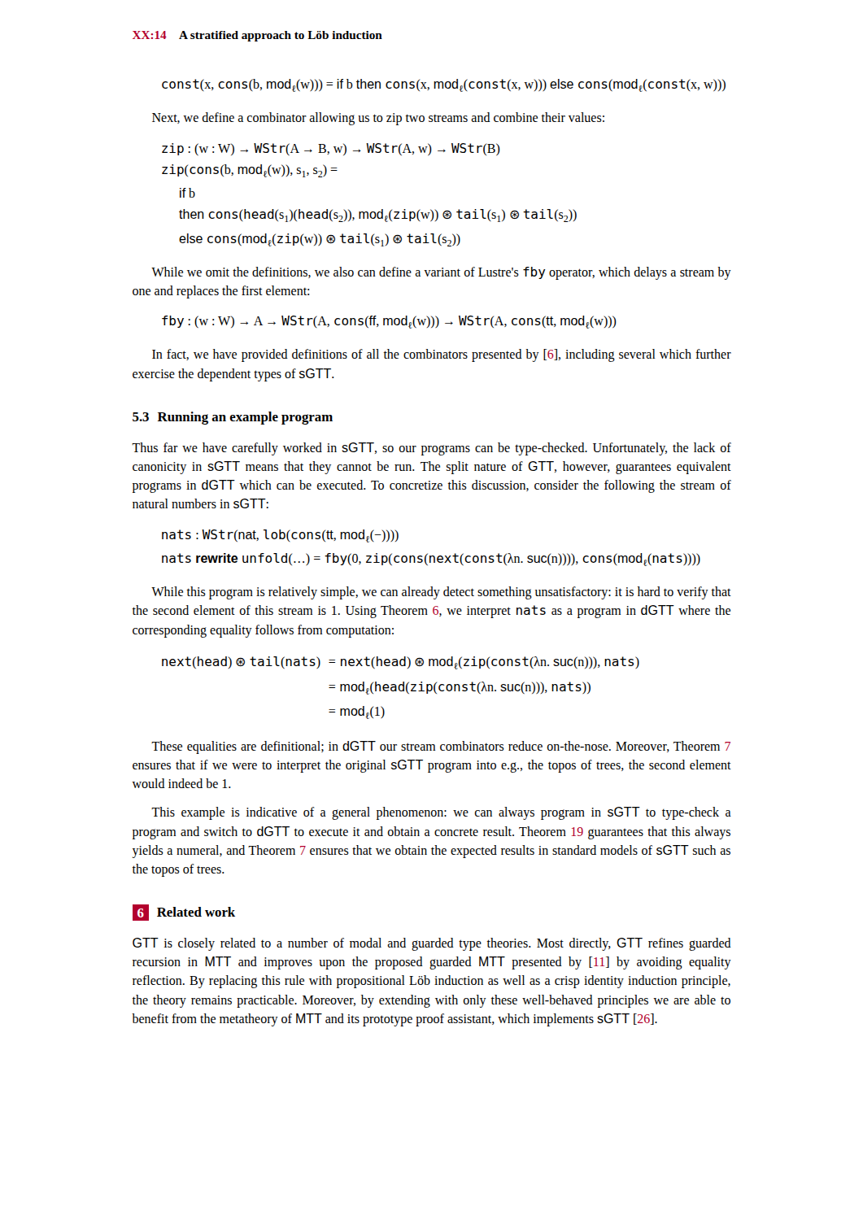XX:14 A stratified approach to Löb induction
const(x, cons(b, modℓ(w))) = if b then cons(x, modℓ(const(x, w))) else cons(modℓ(const(x, w)))
Next, we define a combinator allowing us to zip two streams and combine their values:
zip : (w : W) → WStr(A → B, w) → WStr(A, w) → WStr(B)
zip(cons(b, modℓ(w)), s1, s2) =
if b
then cons(head(s1)(head(s2)), modℓ(zip(w)) ⊛ tail(s1) ⊛ tail(s2))
else cons(modℓ(zip(w)) ⊛ tail(s1) ⊛ tail(s2))
While we omit the definitions, we also can define a variant of Lustre's fby operator, which delays a stream by one and replaces the first element:
fby : (w : W) → A → WStr(A, cons(ff, modℓ(w))) → WStr(A, cons(tt, modℓ(w)))
In fact, we have provided definitions of all the combinators presented by [6], including several which further exercise the dependent types of sGTT.
5.3 Running an example program
Thus far we have carefully worked in sGTT, so our programs can be type-checked. Unfortunately, the lack of canonicity in sGTT means that they cannot be run. The split nature of GTT, however, guarantees equivalent programs in dGTT which can be executed. To concretize this discussion, consider the following the stream of natural numbers in sGTT:
nats : WStr(nat, lob(cons(tt, modℓ(−))))
nats rewrite unfold(…) = fby(0, zip(cons(next(const(λn. suc(n)))), cons(modℓ(nats))))
While this program is relatively simple, we can already detect something unsatisfactory: it is hard to verify that the second element of this stream is 1. Using Theorem 6, we interpret nats as a program in dGTT where the corresponding equality follows from computation:
| next ( head ) ⊛ tail ( nats ) | = | next ( head ) ⊛ mod ℓ ( zip ( const ( λn. suc ( n ))), nats ) |
| | = | mod ℓ ( head ( zip ( const ( λn. suc ( n ))), nats )) |
| | = | mod ℓ (1) |
These equalities are definitional; in dGTT our stream combinators reduce on-the-nose. Moreover, Theorem 7 ensures that if we were to interpret the original sGTT program into e.g., the topos of trees, the second element would indeed be 1.
This example is indicative of a general phenomenon: we can always program in sGTT to type-check a program and switch to dGTT to execute it and obtain a concrete result. Theorem 19 guarantees that this always yields a numeral, and Theorem 7 ensures that we obtain the expected results in standard models of sGTT such as the topos of trees.
6 Related work
GTT is closely related to a number of modal and guarded type theories. Most directly, GTT refines guarded recursion in MTT and improves upon the proposed guarded MTT presented by [11] by avoiding equality reflection. By replacing this rule with propositional Löb induction as well as a crisp identity induction principle, the theory remains practicable. Moreover, by extending with only these well-behaved principles we are able to benefit from the metatheory of MTT and its prototype proof assistant, which implements sGTT [26].